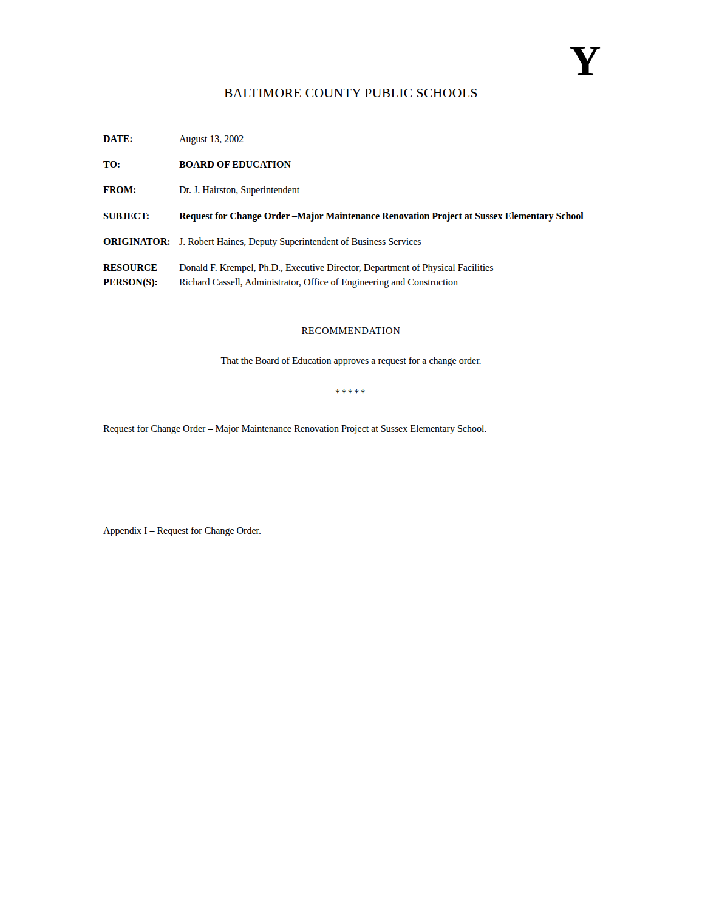Y
BALTIMORE COUNTY PUBLIC SCHOOLS
| DATE: | August 13, 2002 |
| TO: | BOARD OF EDUCATION |
| FROM: | Dr. J. Hairston, Superintendent |
| SUBJECT: | Request for Change Order –Major Maintenance Renovation Project at Sussex Elementary School |
| ORIGINATOR: | J. Robert Haines, Deputy Superintendent of Business Services |
| RESOURCE PERSON(S): | Donald F. Krempel, Ph.D., Executive Director, Department of Physical Facilities Richard Cassell, Administrator, Office of Engineering and Construction |
RECOMMENDATION
That the Board of Education approves a request for a change order.
*****
Request for Change Order – Major Maintenance Renovation Project at Sussex Elementary School.
Appendix I – Request for Change Order.